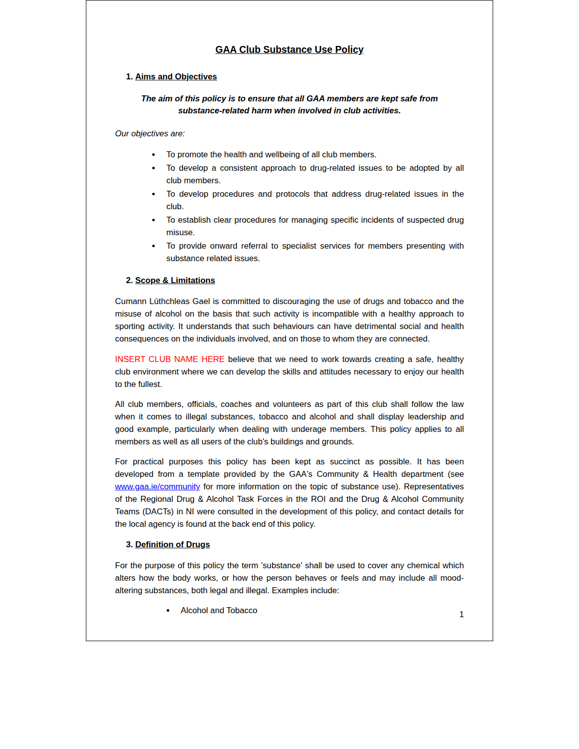GAA Club Substance Use Policy
Aims and Objectives
The aim of this policy is to ensure that all GAA members are kept safe from substance-related harm when involved in club activities.
Our objectives are:
To promote the health and wellbeing of all club members.
To develop a consistent approach to drug-related issues to be adopted by all club members.
To develop procedures and protocols that address drug-related issues in the club.
To establish clear procedures for managing specific incidents of suspected drug misuse.
To provide onward referral to specialist services for members presenting with substance related issues.
Scope & Limitations
Cumann Lúthchleas Gael is committed to discouraging the use of drugs and tobacco and the misuse of alcohol on the basis that such activity is incompatible with a healthy approach to sporting activity. It understands that such behaviours can have detrimental social and health consequences on the individuals involved, and on those to whom they are connected.
INSERT CLUB NAME HERE believe that we need to work towards creating a safe, healthy club environment where we can develop the skills and attitudes necessary to enjoy our health to the fullest.
All club members, officials, coaches and volunteers as part of this club shall follow the law when it comes to illegal substances, tobacco and alcohol and shall display leadership and good example, particularly when dealing with underage members. This policy applies to all members as well as all users of the club's buildings and grounds.
For practical purposes this policy has been kept as succinct as possible. It has been developed from a template provided by the GAA's Community & Health department (see www.gaa.ie/community for more information on the topic of substance use). Representatives of the Regional Drug & Alcohol Task Forces in the ROI and the Drug & Alcohol Community Teams (DACTs) in NI were consulted in the development of this policy, and contact details for the local agency is found at the back end of this policy.
Definition of Drugs
For the purpose of this policy the term 'substance' shall be used to cover any chemical which alters how the body works, or how the person behaves or feels and may include all mood-altering substances, both legal and illegal. Examples include:
Alcohol and Tobacco
1